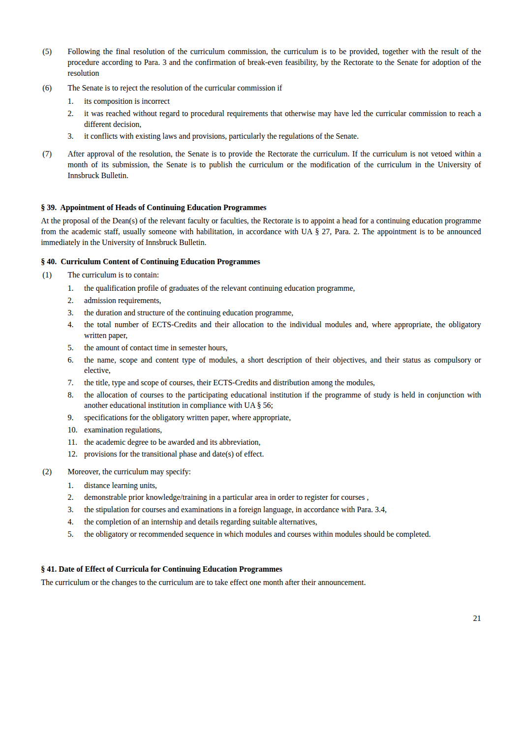(5)
Following the final resolution of the curriculum commission, the curriculum is to be provided, together with the result of the procedure according to Para. 3 and the confirmation of break-even feasibility, by the Rectorate to the Senate for adoption of the resolution
(6)
The Senate is to reject the resolution of the curricular commission if
1. its composition is incorrect
2. it was reached without regard to procedural requirements that otherwise may have led the curricular commission to reach a different decision,
3. it conflicts with existing laws and provisions, particularly the regulations of the Senate.
(7)
After approval of the resolution, the Senate is to provide the Rectorate the curriculum. If the curriculum is not vetoed within a month of its submission, the Senate is to publish the curriculum or the modification of the curriculum in the University of Innsbruck Bulletin.
§ 39. Appointment of Heads of Continuing Education Programmes
At the proposal of the Dean(s) of the relevant faculty or faculties, the Rectorate is to appoint a head for a continuing education programme from the academic staff, usually someone with habilitation, in accordance with UA § 27, Para. 2. The appointment is to be announced immediately in the University of Innsbruck Bulletin.
§ 40. Curriculum Content of Continuing Education Programmes
(1)
The curriculum is to contain:
1. the qualification profile of graduates of the relevant continuing education programme,
2. admission requirements,
3. the duration and structure of the continuing education programme,
4. the total number of ECTS-Credits and their allocation to the individual modules and, where appropriate, the obligatory written paper,
5. the amount of contact time in semester hours,
6. the name, scope and content type of modules, a short description of their objectives, and their status as compulsory or elective,
7. the title, type and scope of courses, their ECTS-Credits and distribution among the modules,
8. the allocation of courses to the participating educational institution if the programme of study is held in conjunction with another educational institution in compliance with UA § 56;
9. specifications for the obligatory written paper, where appropriate,
10. examination regulations,
11. the academic degree to be awarded and its abbreviation,
12. provisions for the transitional phase and date(s) of effect.
(2)
Moreover, the curriculum may specify:
1. distance learning units,
2. demonstrable prior knowledge/training in a particular area in order to register for courses ,
3. the stipulation for courses and examinations in a foreign language, in accordance with Para. 3.4,
4. the completion of an internship and details regarding suitable alternatives,
5. the obligatory or recommended sequence in which modules and courses within modules should be completed.
§ 41. Date of Effect of Curricula for Continuing Education Programmes
The curriculum or the changes to the curriculum are to take effect one month after their announcement.
21